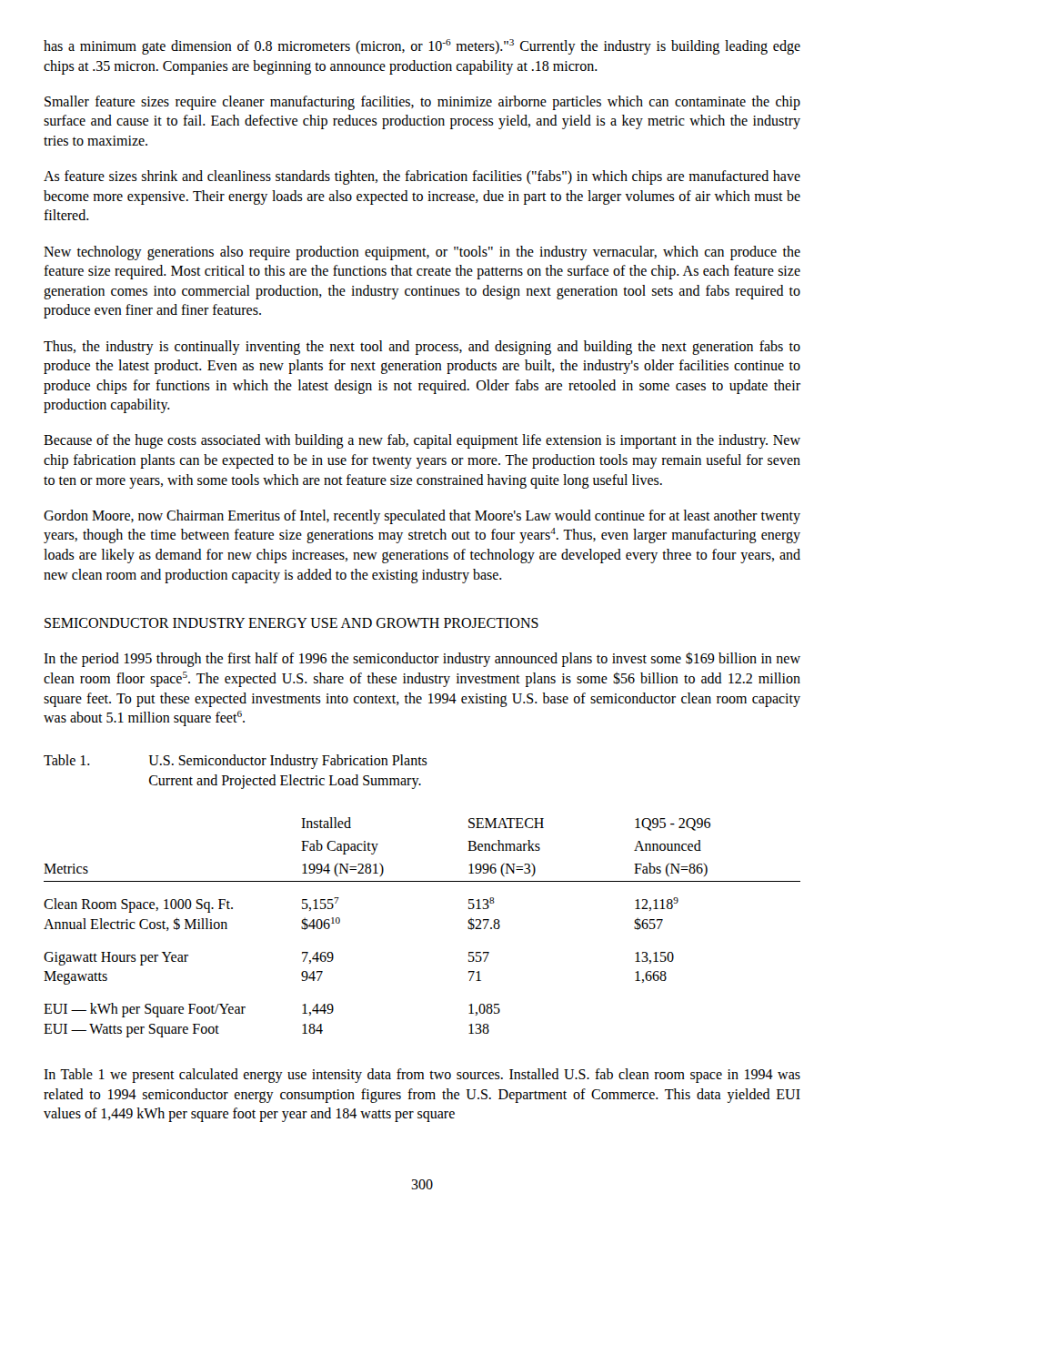has a minimum gate dimension of 0.8 micrometers (micron, or 10-6 meters)."3 Currently the industry is building leading edge chips at .35 micron. Companies are beginning to announce production capability at .18 micron.
Smaller feature sizes require cleaner manufacturing facilities, to minimize airborne particles which can contaminate the chip surface and cause it to fail. Each defective chip reduces production process yield, and yield is a key metric which the industry tries to maximize.
As feature sizes shrink and cleanliness standards tighten, the fabrication facilities ("fabs") in which chips are manufactured have become more expensive. Their energy loads are also expected to increase, due in part to the larger volumes of air which must be filtered.
New technology generations also require production equipment, or "tools" in the industry vernacular, which can produce the feature size required. Most critical to this are the functions that create the patterns on the surface of the chip. As each feature size generation comes into commercial production, the industry continues to design next generation tool sets and fabs required to produce even finer and finer features.
Thus, the industry is continually inventing the next tool and process, and designing and building the next generation fabs to produce the latest product. Even as new plants for next generation products are built, the industry's older facilities continue to produce chips for functions in which the latest design is not required. Older fabs are retooled in some cases to update their production capability.
Because of the huge costs associated with building a new fab, capital equipment life extension is important in the industry. New chip fabrication plants can be expected to be in use for twenty years or more. The production tools may remain useful for seven to ten or more years, with some tools which are not feature size constrained having quite long useful lives.
Gordon Moore, now Chairman Emeritus of Intel, recently speculated that Moore's Law would continue for at least another twenty years, though the time between feature size generations may stretch out to four years4. Thus, even larger manufacturing energy loads are likely as demand for new chips increases, new generations of technology are developed every three to four years, and new clean room and production capacity is added to the existing industry base.
SEMICONDUCTOR INDUSTRY ENERGY USE AND GROWTH PROJECTIONS
In the period 1995 through the first half of 1996 the semiconductor industry announced plans to invest some $169 billion in new clean room floor space5. The expected U.S. share of these industry investment plans is some $56 billion to add 12.2 million square feet. To put these expected investments into context, the 1994 existing U.S. base of semiconductor clean room capacity was about 5.1 million square feet6.
Table 1.
U.S. Semiconductor Industry Fabrication Plants
Current and Projected Electric Load Summary.
| | Installed | SEMATECH | 1Q95 - 2Q96 |
| --- | --- | --- | --- |
| | Fab Capacity | Benchmarks | Announced |
| Metrics | 1994 (N=281) | 1996 (N=3) | Fabs (N=86) |
| Clean Room Space, 1000 Sq. Ft. | 5,155 7 | 513 8 | 12,118 9 |
| Annual Electric Cost, $ Million | $406 10 | $27.8 | $657 |
| Gigawatt Hours per Year | 7,469 | 557 | 13,150 |
| Megawatts | 947 | 71 | 1,668 |
| EUI — kWh per Square Foot/Year | 1,449 | 1,085 | |
| EUI — Watts per Square Foot | 184 | 138 | |
In Table 1 we present calculated energy use intensity data from two sources. Installed U.S. fab clean room space in 1994 was related to 1994 semiconductor energy consumption figures from the U.S. Department of Commerce. This data yielded EUI values of 1,449 kWh per square foot per year and 184 watts per square
300